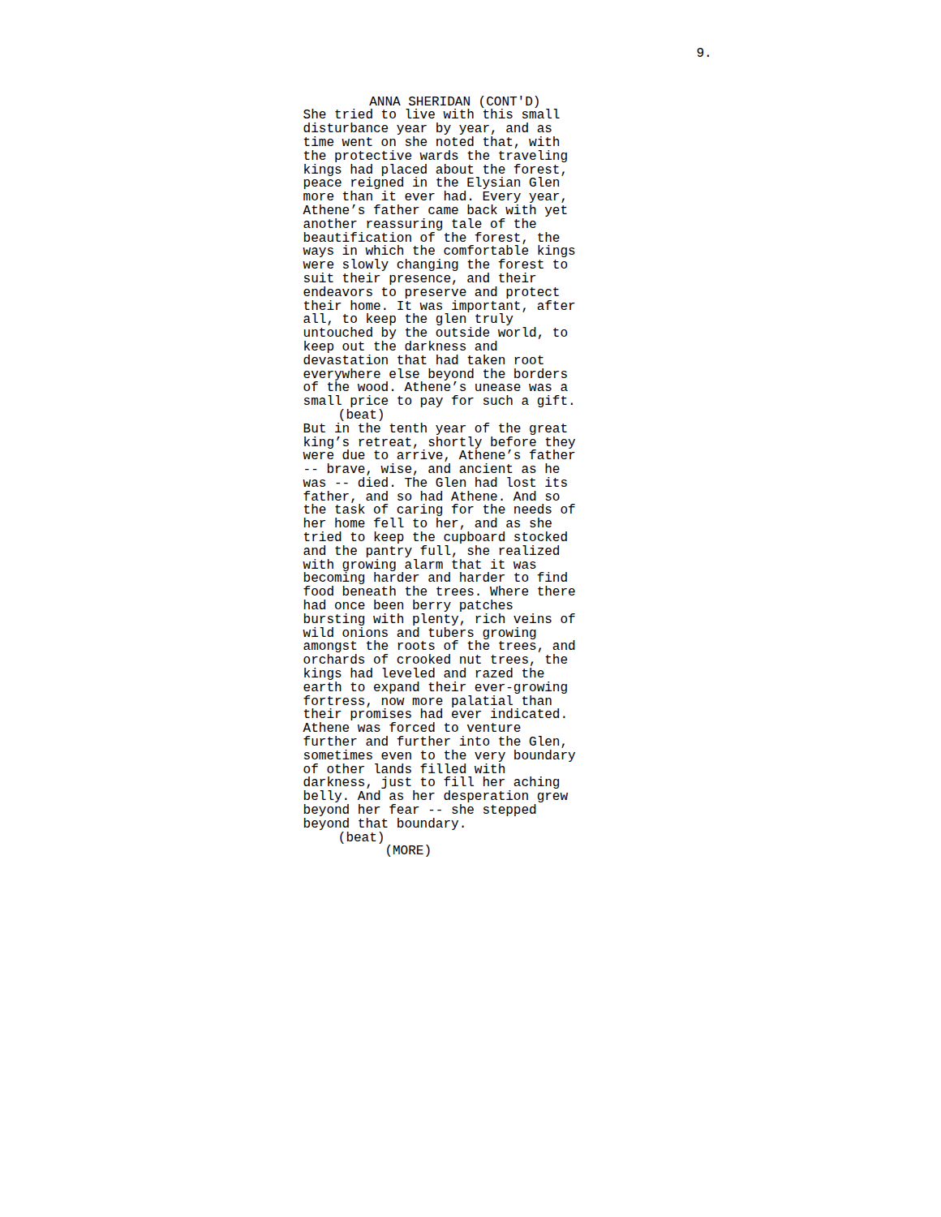9.
ANNA SHERIDAN (CONT'D)
She tried to live with this small disturbance year by year, and as time went on she noted that, with the protective wards the traveling kings had placed about the forest, peace reigned in the Elysian Glen more than it ever had. Every year, Athene’s father came back with yet another reassuring tale of the beautification of the forest, the ways in which the comfortable kings were slowly changing the forest to suit their presence, and their endeavors to preserve and protect their home. It was important, after all, to keep the glen truly untouched by the outside world, to keep out the darkness and devastation that had taken root everywhere else beyond the borders of the wood. Athene’s unease was a small price to pay for such a gift.
(beat)
But in the tenth year of the great king’s retreat, shortly before they were due to arrive, Athene’s father -- brave, wise, and ancient as he was -- died. The Glen had lost its father, and so had Athene. And so the task of caring for the needs of her home fell to her, and as she tried to keep the cupboard stocked and the pantry full, she realized with growing alarm that it was becoming harder and harder to find food beneath the trees. Where there had once been berry patches bursting with plenty, rich veins of wild onions and tubers growing amongst the roots of the trees, and orchards of crooked nut trees, the kings had leveled and razed the earth to expand their ever-growing fortress, now more palatial than their promises had ever indicated. Athene was forced to venture further and further into the Glen, sometimes even to the very boundary of other lands filled with darkness, just to fill her aching belly. And as her desperation grew beyond her fear -- she stepped beyond that boundary.
(beat)
(MORE)